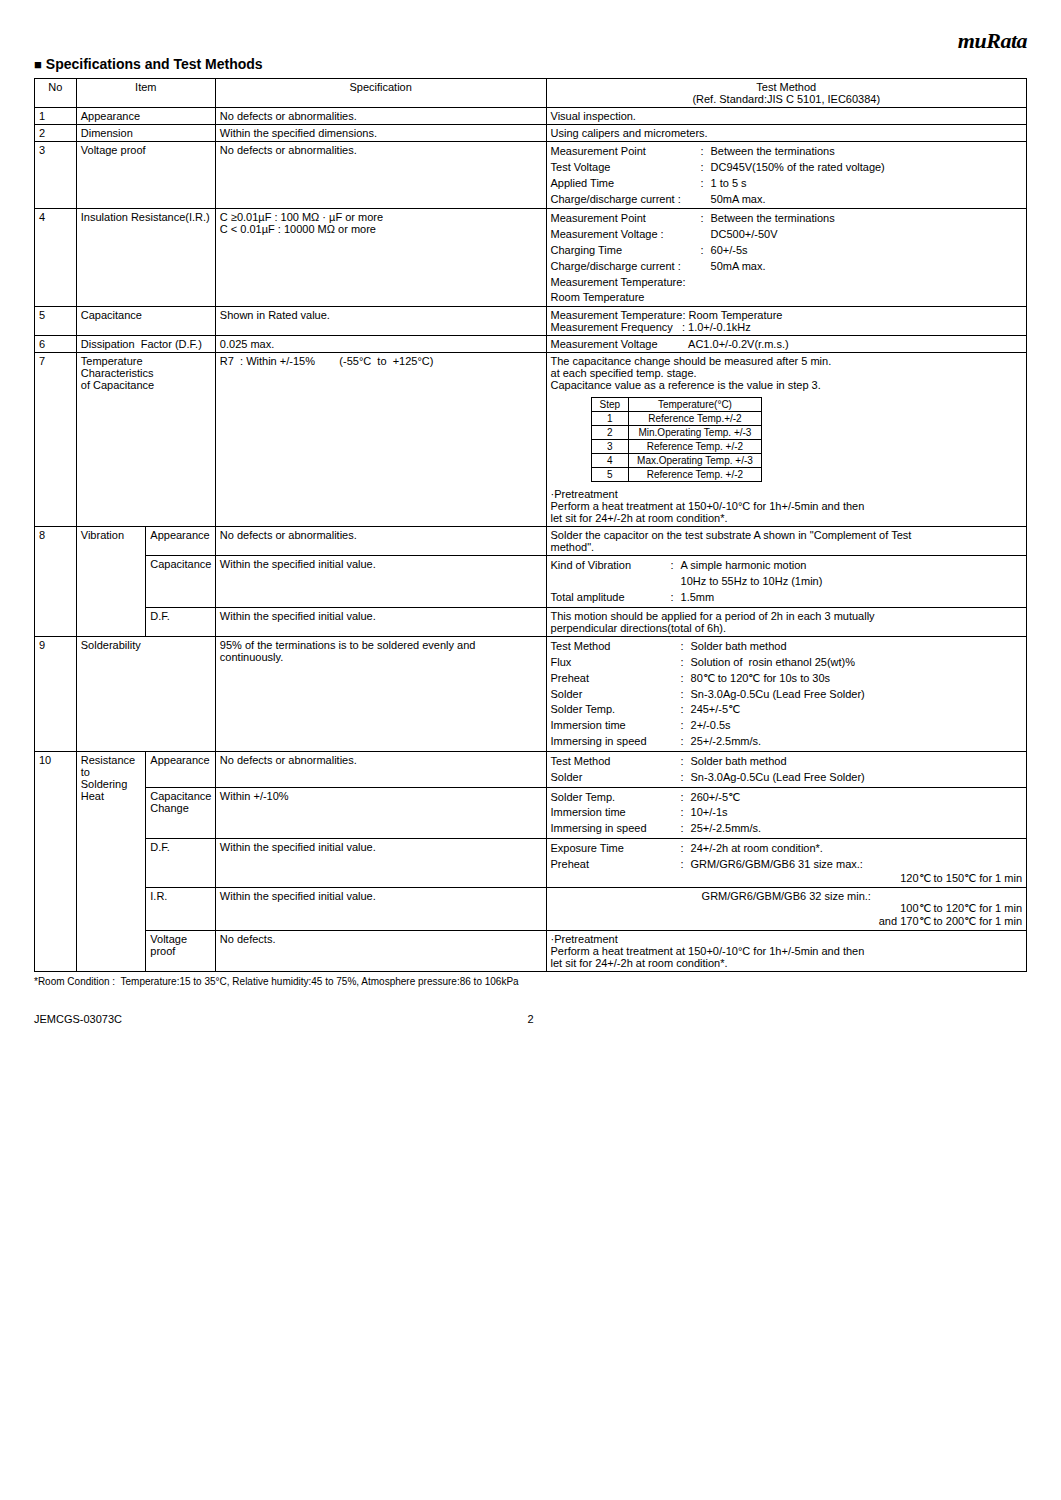muRata
■Specifications and Test Methods
| No | Item | Specification | Test Method (Ref. Standard:JIS C 5101, IEC60384) |
| --- | --- | --- | --- |
| 1 | Appearance | No defects or abnormalities. | Visual inspection. |
| 2 | Dimension | Within the specified dimensions. | Using calipers and micrometers. |
| 3 | Voltage proof | No defects or abnormalities. | Measurement Point : Between the terminations Test Voltage : DC945V(150% of the rated voltage) Applied Time : 1 to 5 s Charge/discharge current : 50mA max. |
| 4 | Insulation Resistance(I.R.) | C ≥0.01µF : 100 MΩ · µF or more C < 0.01µF : 10000 MΩ or more | Measurement Point : Between the terminations Measurement Voltage : DC500+/-50V Charging Time : 60+/-5s Charge/discharge current : 50mA max. Measurement Temperature: Room Temperature |
| 5 | Capacitance | Shown in Rated value. | Measurement Temperature: Room Temperature Measurement Frequency : 1.0+/-0.1kHz |
| 6 | Dissipation Factor (D.F.) | 0.025 max. | Measurement Voltage AC1.0+/-0.2V(r.m.s.) |
| 7 | Temperature Characteristics of Capacitance | R7 : Within +/-15% (-55°C to +125°C) | The capacitance change should be measured after 5 min. at each specified temp. stage. Capacitance value as a reference is the value in step 3. / Step / Temperature(°C) / / --- / --- / / 1 / Reference Temp.+/-2 / / 2 / Min.Operating Temp. +/-3 / / 3 / Reference Temp. +/-2 / / 4 / Max.Operating Temp. +/-3 / / 5 / Reference Temp. +/-2 / ·Pretreatment Perform a heat treatment at 150+0/-10°C for 1h+/-5min and then let sit for 24+/-2h at room condition*. |
| 8 | Vibration | Appearance | No defects or abnormalities. | Solder the capacitor on the test substrate A shown in "Complement of Test method". |
| Capacitance | Within the specified initial value. | Kind of Vibration : A simple harmonic motion 10Hz to 55Hz to 10Hz (1min) Total amplitude : 1.5mm |
| D.F. | Within the specified initial value. | This motion should be applied for a period of 2h in each 3 mutually perpendicular directions(total of 6h). |
| 9 | Solderability | 95% of the terminations is to be soldered evenly and continuously. | Test Method : Solder bath method Flux : Solution of rosin ethanol 25(wt)% Preheat : 80℃ to 120℃ for 10s to 30s Solder : Sn-3.0Ag-0.5Cu (Lead Free Solder) Solder Temp. : 245+/-5℃ Immersion time : 2+/-0.5s Immersing in speed : 25+/-2.5mm/s. |
| 10 | Resistance to Soldering Heat | Appearance | No defects or abnormalities. | Test Method : Solder bath method Solder : Sn-3.0Ag-0.5Cu (Lead Free Solder) |
| Capacitance Change | Within +/-10% | Solder Temp. : 260+/-5℃ Immersion time : 10+/-1s Immersing in speed : 25+/-2.5mm/s. |
| D.F. | Within the specified initial value. | Exposure Time : 24+/-2h at room condition*. Preheat : GRM/GR6/GBM/GB6 31 size max.: 120℃ to 150℃ for 1 min |
| I.R. | Within the specified initial value. | GRM/GR6/GBM/GB6 32 size min.: 100℃ to 120℃ for 1 min and 170℃ to 200℃ for 1 min |
| Voltage proof | No defects. | ·Pretreatment Perform a heat treatment at 150+0/-10°C for 1h+/-5min and then let sit for 24+/-2h at room condition*. |
*Room Condition : Temperature:15 to 35°C, Relative humidity:45 to 75%, Atmosphere pressure:86 to 106kPa
JEMCGS-03073C 2